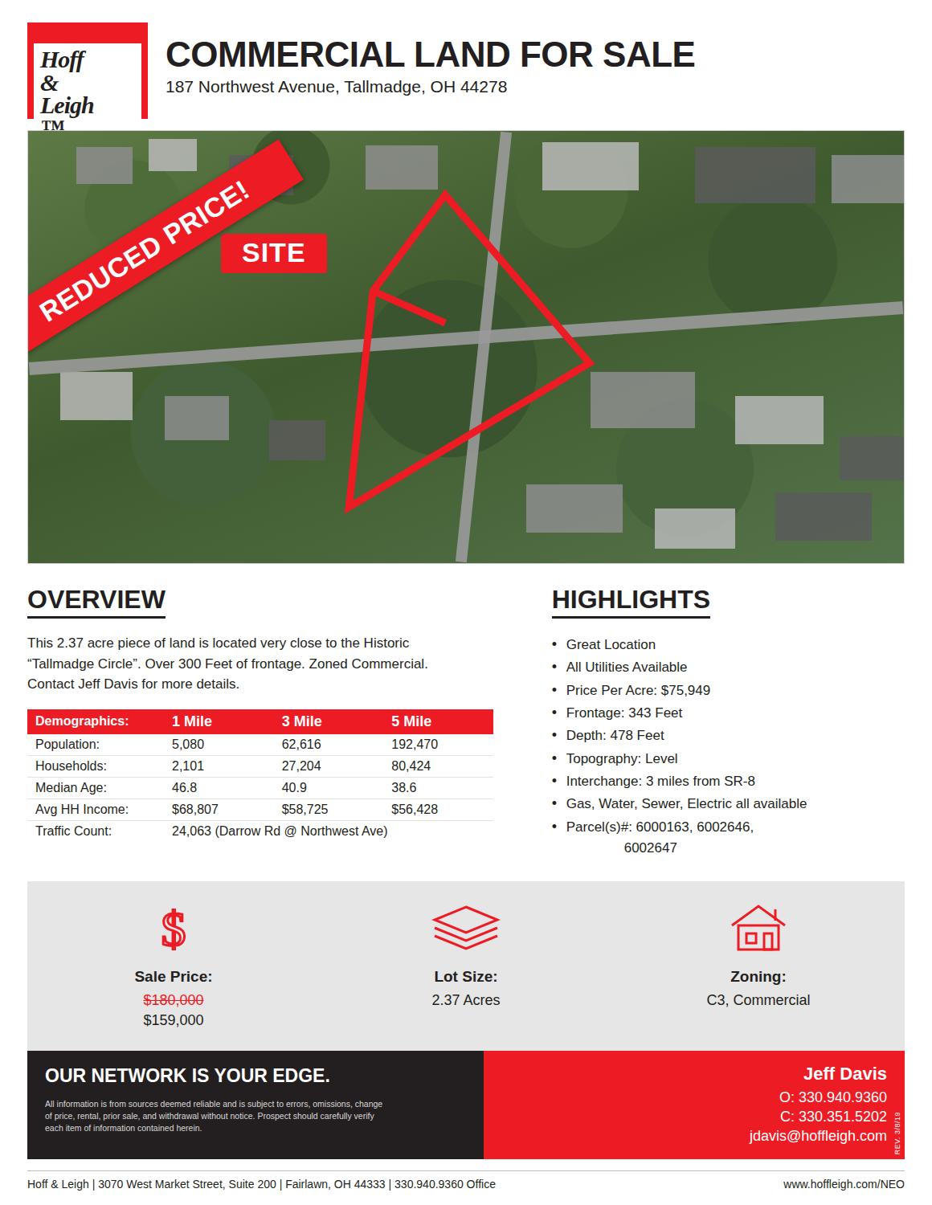Hoff& Leigh™
COMMERCIAL LAND FOR SALE
187 Northwest Avenue, Tallmadge, OH 44278
SITE
REDUCED PRICE!
OVERVIEW
This 2.37 acre piece of land is located very close to the Historic “Tallmadge Circle”. Over 300 Feet of frontage. Zoned Commercial. Contact Jeff Davis for more details.
| Demographics: | 1 Mile | 3 Mile | 5 Mile |
| --- | --- | --- | --- |
| Population: | 5,080 | 62,616 | 192,470 |
| Households: | 2,101 | 27,204 | 80,424 |
| Median Age: | 46.8 | 40.9 | 38.6 |
| Avg HH Income: | $68,807 | $58,725 | $56,428 |
| Traffic Count: | 24,063 (Darrow Rd @ Northwest Ave) |
HIGHLIGHTS
Great Location
All Utilities Available
Price Per Acre: $75,949
Frontage: 343 Feet
Depth: 478 Feet
Topography: Level
Interchange: 3 miles from SR-8
Gas, Water, Sewer, Electric all available
Parcel(s)#: 6000163, 6002646, 6002647
$
Sale Price:
$180,000 $159,000
Lot Size:
2.37 Acres
Zoning:
C3, Commercial
OUR NETWORK IS YOUR EDGE.
All information is from sources deemed reliable and is subject to errors, omissions, change of price, rental, prior sale, and withdrawal without notice. Prospect should carefully verify each item of information contained herein.
Jeff Davis
O: 330.940.9360
C: 330.351.5202
jdavis@hoffleigh.com
REV. 3/8/19
Hoff & Leigh | 3070 West Market Street, Suite 200 | Fairlawn, OH 44333 | 330.940.9360 Office
www.hoffleigh.com/NEO